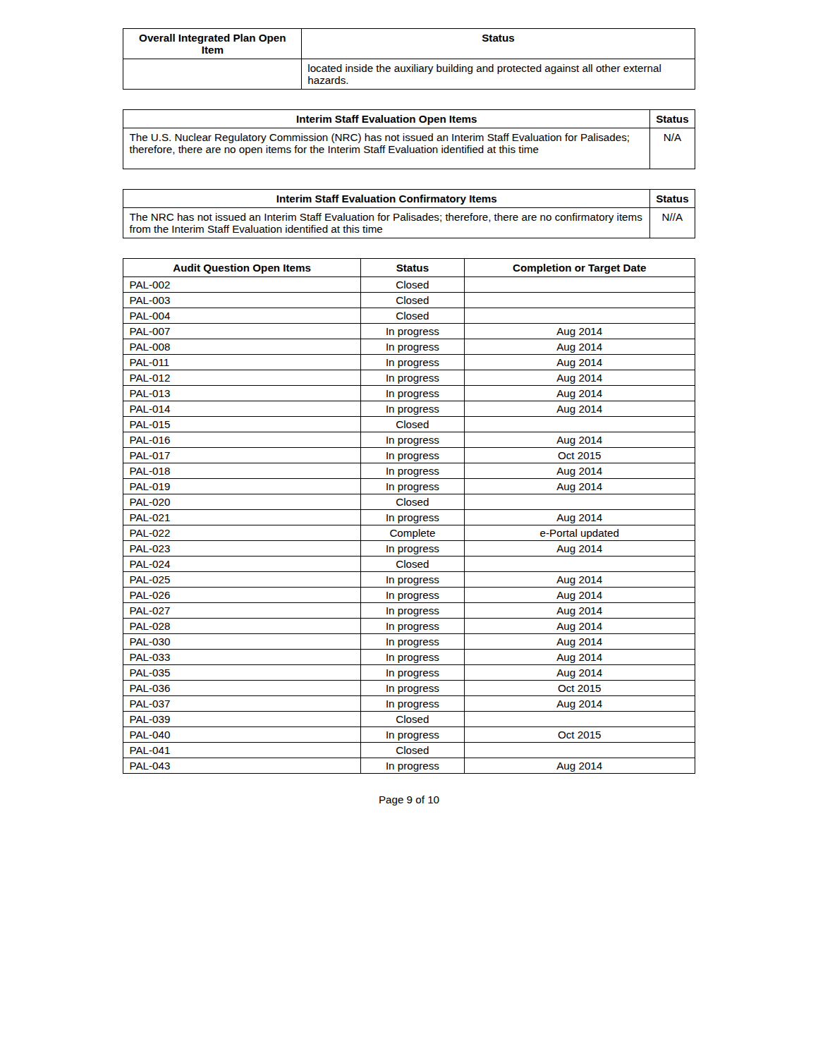| Overall Integrated Plan Open Item | Status |
| --- | --- |
| | located inside the auxiliary building and protected against all other external hazards. |
| Interim Staff Evaluation Open Items | Status |
| --- | --- |
| The U.S. Nuclear Regulatory Commission (NRC) has not issued an Interim Staff Evaluation for Palisades; therefore, there are no open items for the Interim Staff Evaluation identified at this time | N/A |
| Interim Staff Evaluation Confirmatory Items | Status |
| --- | --- |
| The NRC has not issued an Interim Staff Evaluation for Palisades; therefore, there are no confirmatory items from the Interim Staff Evaluation identified at this time | N//A |
| Audit Question Open Items | Status | Completion or Target Date |
| --- | --- | --- |
| PAL-002 | Closed | |
| PAL-003 | Closed | |
| PAL-004 | Closed | |
| PAL-007 | In progress | Aug 2014 |
| PAL-008 | In progress | Aug 2014 |
| PAL-011 | In progress | Aug 2014 |
| PAL-012 | In progress | Aug 2014 |
| PAL-013 | In progress | Aug 2014 |
| PAL-014 | In progress | Aug 2014 |
| PAL-015 | Closed | |
| PAL-016 | In progress | Aug 2014 |
| PAL-017 | In progress | Oct 2015 |
| PAL-018 | In progress | Aug 2014 |
| PAL-019 | In progress | Aug 2014 |
| PAL-020 | Closed | |
| PAL-021 | In progress | Aug 2014 |
| PAL-022 | Complete | e-Portal updated |
| PAL-023 | In progress | Aug 2014 |
| PAL-024 | Closed | |
| PAL-025 | In progress | Aug 2014 |
| PAL-026 | In progress | Aug 2014 |
| PAL-027 | In progress | Aug 2014 |
| PAL-028 | In progress | Aug 2014 |
| PAL-030 | In progress | Aug 2014 |
| PAL-033 | In progress | Aug 2014 |
| PAL-035 | In progress | Aug 2014 |
| PAL-036 | In progress | Oct 2015 |
| PAL-037 | In progress | Aug 2014 |
| PAL-039 | Closed | |
| PAL-040 | In progress | Oct 2015 |
| PAL-041 | Closed | |
| PAL-043 | In progress | Aug 2014 |
Page 9 of 10